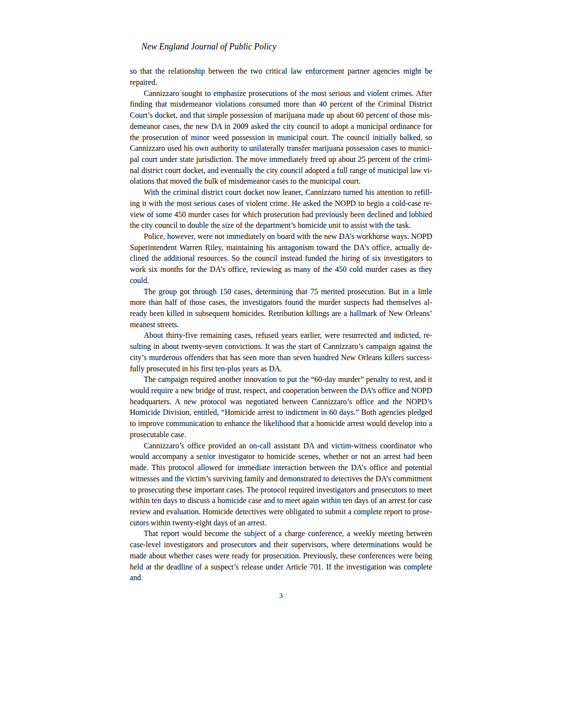New England Journal of Public Policy
so that the relationship between the two critical law enforcement partner agencies might be repaired.
Cannizzaro sought to emphasize prosecutions of the most serious and violent crimes. After finding that misdemeanor violations consumed more than 40 percent of the Criminal District Court’s docket, and that simple possession of marijuana made up about 60 percent of those misdemeanor cases, the new DA in 2009 asked the city council to adopt a municipal ordinance for the prosecution of minor weed possession in municipal court. The council initially balked, so Cannizzaro used his own authority to unilaterally transfer marijuana possession cases to municipal court under state jurisdiction. The move immediately freed up about 25 percent of the criminal district court docket, and eventually the city council adopted a full range of municipal law violations that moved the bulk of misdemeanor cases to the municipal court.
With the criminal district court docket now leaner, Cannizzaro turned his attention to refilling it with the most serious cases of violent crime. He asked the NOPD to begin a cold-case review of some 450 murder cases for which prosecution had previously been declined and lobbied the city council to double the size of the department’s homicide unit to assist with the task.
Police, however, were not immediately on board with the new DA’s workhorse ways. NOPD Superintendent Warren Riley, maintaining his antagonism toward the DA’s office, actually declined the additional resources. So the council instead funded the hiring of six investigators to work six months for the DA’s office, reviewing as many of the 450 cold murder cases as they could.
The group got through 150 cases, determining that 75 merited prosecution. But in a little more than half of those cases, the investigators found the murder suspects had themselves already been killed in subsequent homicides. Retribution killings are a hallmark of New Orleans’ meanest streets.
About thirty-five remaining cases, refused years earlier, were resurrected and indicted, resulting in about twenty-seven convictions. It was the start of Cannizzaro’s campaign against the city’s murderous offenders that has seen more than seven hundred New Orleans killers successfully prosecuted in his first ten-plus years as DA.
The campaign required another innovation to put the “60-day murder” penalty to rest, and it would require a new bridge of trust, respect, and cooperation between the DA’s office and NOPD headquarters. A new protocol was negotiated between Cannizzaro’s office and the NOPD’s Homicide Division, entitled, “Homicide arrest to indictment in 60 days.” Both agencies pledged to improve communication to enhance the likelihood that a homicide arrest would develop into a prosecutable case.
Cannizzaro’s office provided an on-call assistant DA and victim-witness coordinator who would accompany a senior investigator to homicide scenes, whether or not an arrest had been made. This protocol allowed for immediate interaction between the DA’s office and potential witnesses and the victim’s surviving family and demonstrated to detectives the DA’s commitment to prosecuting these important cases. The protocol required investigators and prosecutors to meet within ten days to discuss a homicide case and to meet again within ten days of an arrest for case review and evaluation. Homicide detectives were obligated to submit a complete report to prosecutors within twenty-eight days of an arrest.
That report would become the subject of a charge conference, a weekly meeting between case-level investigators and prosecutors and their supervisors, where determinations would be made about whether cases were ready for prosecution. Previously, these conferences were being held at the deadline of a suspect’s release under Article 701. If the investigation was complete and
3